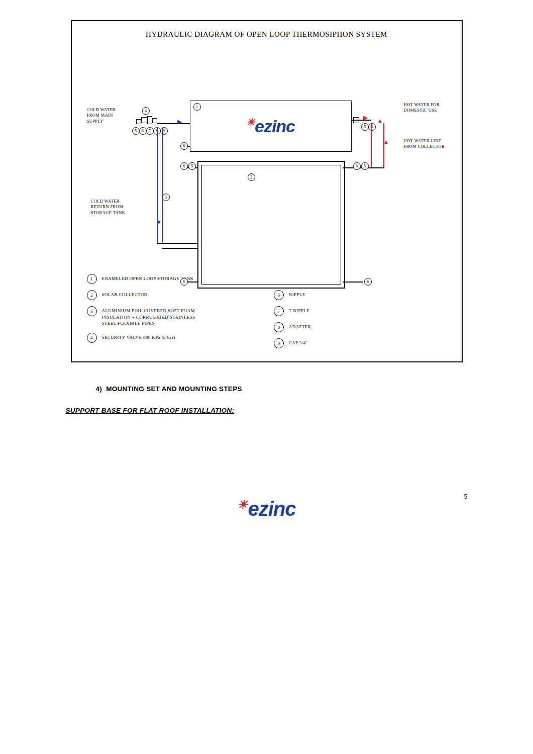HYDRAULIC DIAGRAM OF OPEN LOOP THERMOSIPHON SYSTEM
☀ezinc
4
5
6
7
8
9
1
2
3
5
6
▲
▲
6
5
6
▼
6
5
6
6
COLD WATER
FROM MAIN
SUPPLY
COLD WATER
RETURN FROM
STORAGE TANK
HOT WATER FOR
DOMESTIC USE
HOT WATER LINE
FROM COLLECTOR
▶
▶
1
ENAMELED OPEN LOOP STORAGE TANK
2
SOLAR COLLECTOR
3
ALUMINIUM FOIL COVERED SOFT FOAM
INSULATION + CORRUGATED STAINLESS
STEEL FLEXIBLE PIPES
4
SECURITY VALVE 800 KPa (8 bar)
5
NO-RETURN VALVE 1/2"
6
NIPPLE
7
T NIPPLE
8
ADAPTER
9
CAP 3/4"
4) MOUNTING SET AND MOUNTING STEPS
SUPPORT BASE FOR FLAT ROOF INSTALLATION:
5
☀ezinc